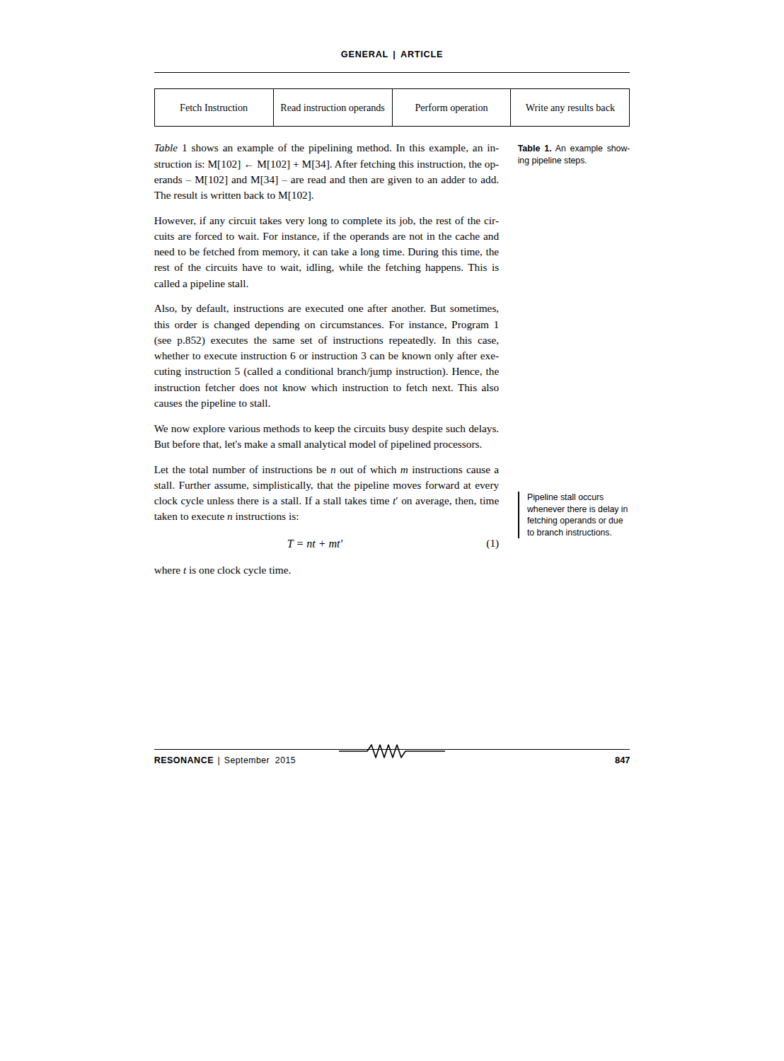GENERAL|ARTICLE
| Fetch Instruction | Read instruction operands | Perform operation | Write any results back |
Table 1 shows an example of the pipelining method. In this example, an instruction is: M[102] ← M[102] + M[34]. After fetching this instruction, the operands – M[102] and M[34] – are read and then are given to an adder to add. The result is written back to M[102].
However, if any circuit takes very long to complete its job, the rest of the circuits are forced to wait. For instance, if the operands are not in the cache and need to be fetched from memory, it can take a long time. During this time, the rest of the circuits have to wait, idling, while the fetching happens. This is called a pipeline stall.
Also, by default, instructions are executed one after another. But sometimes, this order is changed depending on circumstances. For instance, Program 1 (see p.852) executes the same set of instructions repeatedly. In this case, whether to execute instruction 6 or instruction 3 can be known only after executing instruction 5 (called a conditional branch/jump instruction). Hence, the instruction fetcher does not know which instruction to fetch next. This also causes the pipeline to stall.
We now explore various methods to keep the circuits busy despite such delays. But before that, let's make a small analytical model of pipelined processors.
Let the total number of instructions be n out of which m instructions cause a stall. Further assume, simplistically, that the pipeline moves forward at every clock cycle unless there is a stall. If a stall takes time t′ on average, then, time taken to execute n instructions is:
T = nt + mt′
(1)
where t is one clock cycle time.
Table 1. An example showing pipeline steps.
Pipeline stall occurs whenever there is delay in fetching operands or due to branch instructions.
RESONANCE|September 2015
847